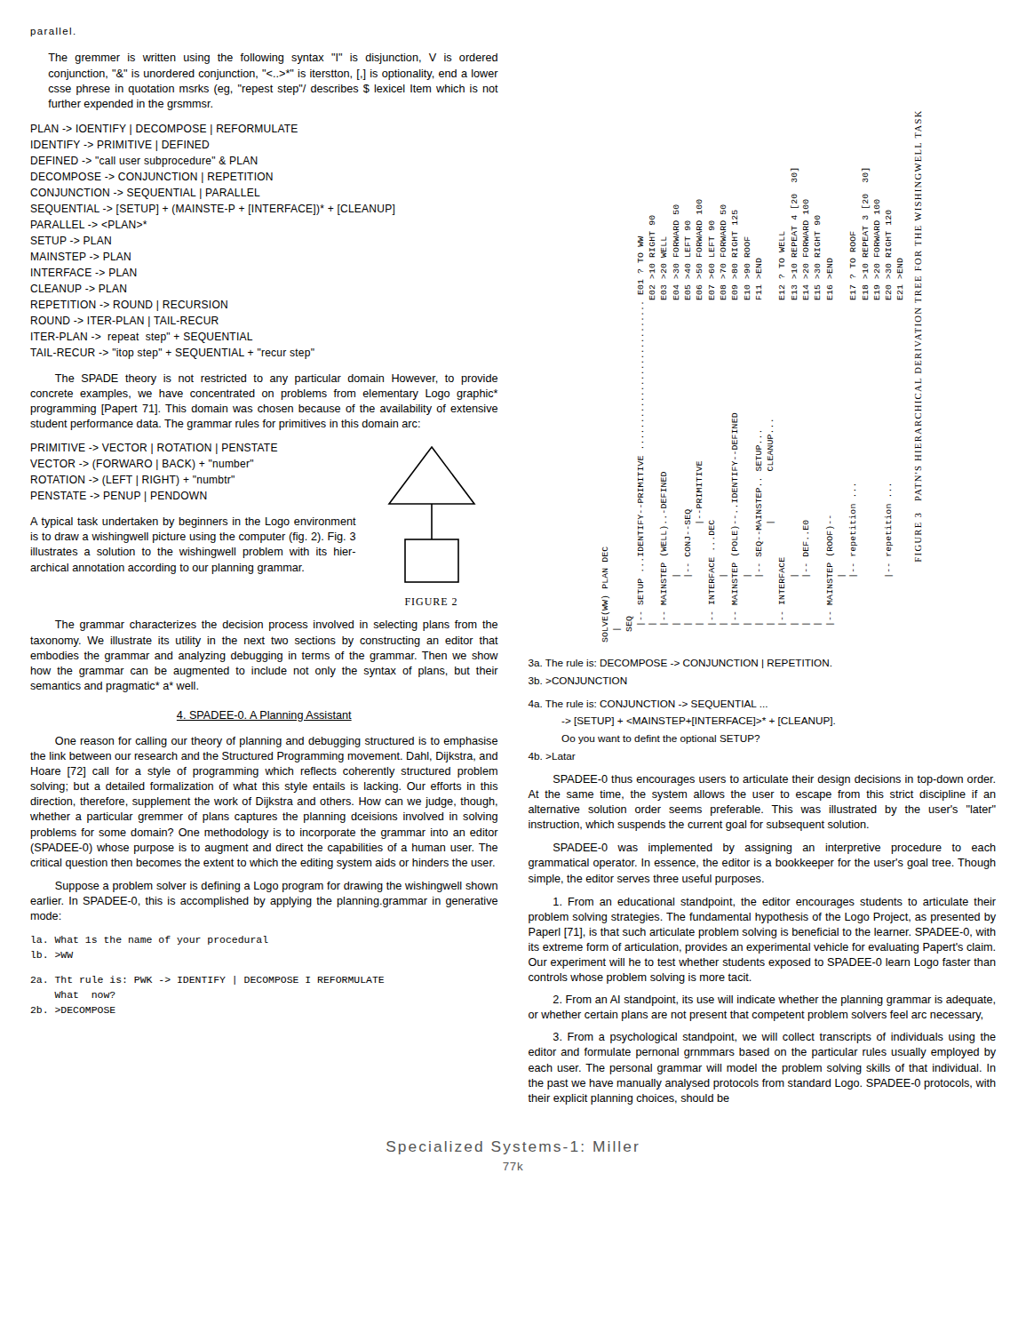parallel.
The gremmer is written using the following syntax "I" is disjunction, V is ordered conjunction, "&" is unordered conjunction, "<..>*" is iterstton, [,] is optionality, end a lower csse phrese in quotation msrks (eg, "repest step"/ describes $ lexicel Item which is not further expended in the grsmmsr.
PLAN -> IOENTIFY | DECOMPOSE | REFORMULATE IDENTIFY -> PRIMITIVE | DEFINED DEFINED -> "call user subprocedure" & PLAN DECOMPOSE -> CONJUNCTION | REPETITION CONJUNCTION -> SEQUENTIAL | PARALLEL SEQUENTIAL -> [SETUP] + (MAINSTE-P + [INTERFACE])* + [CLEANUP] PARALLEL -> <PLAN>* SETUP -> PLAN MAINSTEP -> PLAN INTERFACE -> PLAN CLEANUP -> PLAN REPETITION -> ROUND | RECURSION ROUND -> ITER-PLAN | TAIL-RECUR ITER-PLAN -> repeat step" + SEQUENTIAL TAIL-RECUR -> "itop step" + SEQUENTIAL + "recur step"
The SPADE theory is not restricted to any particular domain However, to provide concrete examples, we have concentrated on problems from elementary Logo graphic* programming [Papert 71]. This domain was chosen because of the availability of extensive student performance data. The grammar rules for primitives in this domain arc:
PRIMITIVE -> VECTOR | ROTATION | PENSTATE VECTOR -> (FORWARO | BACK) + "number" ROTATION -> (LEFT | RIGHT) + "numbtr" PENSTATE -> PENUP | PENDOWN
A typical task undertaken by beginners in the Logo environment is to draw a wishingwell picture using the computer (fig. 2). Fig. 3 illustrates a solution to the wishingwell problem with its hier-archical annotation according to our planning grammar.
FIGURE 2
The grammar characterizes the decision process involved in selecting plans from the taxonomy. We illustrate its utility in the next two sections by constructing an editor that embodies the grammar and analyzing debugging in terms of the grammar. Then we show how the grammar can be augmented to include not only the syntax of plans, but their semantics and pragmatic* a* well.
4. SPADEE-0. A Planning Assistant
One reason for calling our theory of planning and debugging structured is to emphasise the link between our research and the Structured Programming movement. Dahl, Dijkstra, and Hoare [72] call for a style of programming which reflects coherently structured problem solving; but a detailed formalization of what this style entails is lacking. Our efforts in this direction, therefore, supplement the work of Dijkstra and others. How can we judge, though, whether a particular gremmer of plans captures the planning dceisions involved in solving problems for some domain? One methodology is to incorporate the grammar into an editor (SPADEE-0) whose purpose is to augment and direct the capabilities of a human user. The critical question then becomes the extent to which the editing system aids or hinders the user.
Suppose a problem solver is defining a Logo program for drawing the wishingwell shown earlier. In SPADEE-0, this is accomplished by applying the planning.grammar in generative mode:
la. What 1s the name of your procedural lb. >WW
2a. Tht rule is: PWK -> IDENTIFY | DECOMPOSE I REFORMULATE What now? 2b. >DECOMPOSE
SOLVE(WW) PLAN DEC | SEQ |-- SETUP ...IDENTIFY--PRIMITIVE ............................ E01 ? TO WW | E02 >10 RIGHT 90 |-- MAINSTEP (WELL)..-DEFINED E03 >20 WELL | | E04 >30 FORWARD 50 | |-- CONJ--SEQ E05 >40 LEFT 90 | |--PRIMITIVE E06 >50 FORWARD 100 |-- INTERFACE ...DEC E07 >60 LEFT 90 | | E08 >70 FORWARD 50 |-- MAINSTEP (POLE)--..IDENTIFY--DEFINED E09 >80 RIGHT 125 | | E10 >90 ROOF | |-- SEQ--MAINSTEP.. SETUP... F11 >END | | CLEANUP... |-- INTERFACE E12 ? TO WELL | | E13 >10 REPEAT 4 [20 30] | |-- DEF..E0 E14 >20 FORWARD 100 | E15 >30 RIGHT 90 |-- MAINSTEP (ROOF)-- E16 >END | |-- repetition ... E17 ? TO ROOF E18 >10 REPEAT 3 [20 30] E19 >20 FORWARD 100 |-- repetition ... E20 >30 RIGHT 120 E21 >END
FIGURE 3 PATN'S HIERARCHICAL DERIVATION TREE FOR THE WISHINGWELL TASK
3a. The rule is: DECOMPOSE -> CONJUNCTION | REPETITION.
3b. >CONJUNCTION
4a. The rule is: CONJUNCTION -> SEQUENTIAL ...
-> [SETUP] + <MAINSTEP+[INTERFACE]>* + [CLEANUP].
Oo you want to defint the optional SETUP?
4b. >Latar
SPADEE-0 thus encourages users to articulate their design decisions in top-down order. At the same time, the system allows the user to escape from this strict discipline if an alternative solution order seems preferable. This was illustrated by the user's "later" instruction, which suspends the current goal for subsequent solution.
SPADEE-0 was implemented by assigning an interpretive procedure to each grammatical operator. In essence, the editor is a bookkeeper for the user's goal tree. Though simple, the editor serves three useful purposes.
1. From an educational standpoint, the editor encourages students to articulate their problem solving strategies. The fundamental hypothesis of the Logo Project, as presented by Paperl [71], is that such articulate problem solving is beneficial to the learner. SPADEE-0, with its extreme form of articulation, provides an experimental vehicle for evaluating Papert's claim. Our experiment will he to test whether students exposed to SPADEE-0 learn Logo faster than controls whose problem solving is more tacit.
2. From an AI standpoint, its use will indicate whether the planning grammar is adequate, or whether certain plans are not present that competent problem solvers feel arc necessary,
3. From a psychological standpoint, we will collect transcripts of individuals using the editor and formulate pernonal grnmmars based on the particular rules usually employed by each user. The personal grammar will model the problem solving skills of that individual. In the past we have manually analysed protocols from standard Logo. SPADEE-0 protocols, with their explicit planning choices, should be
Specialized Systems-1: Miller 77k